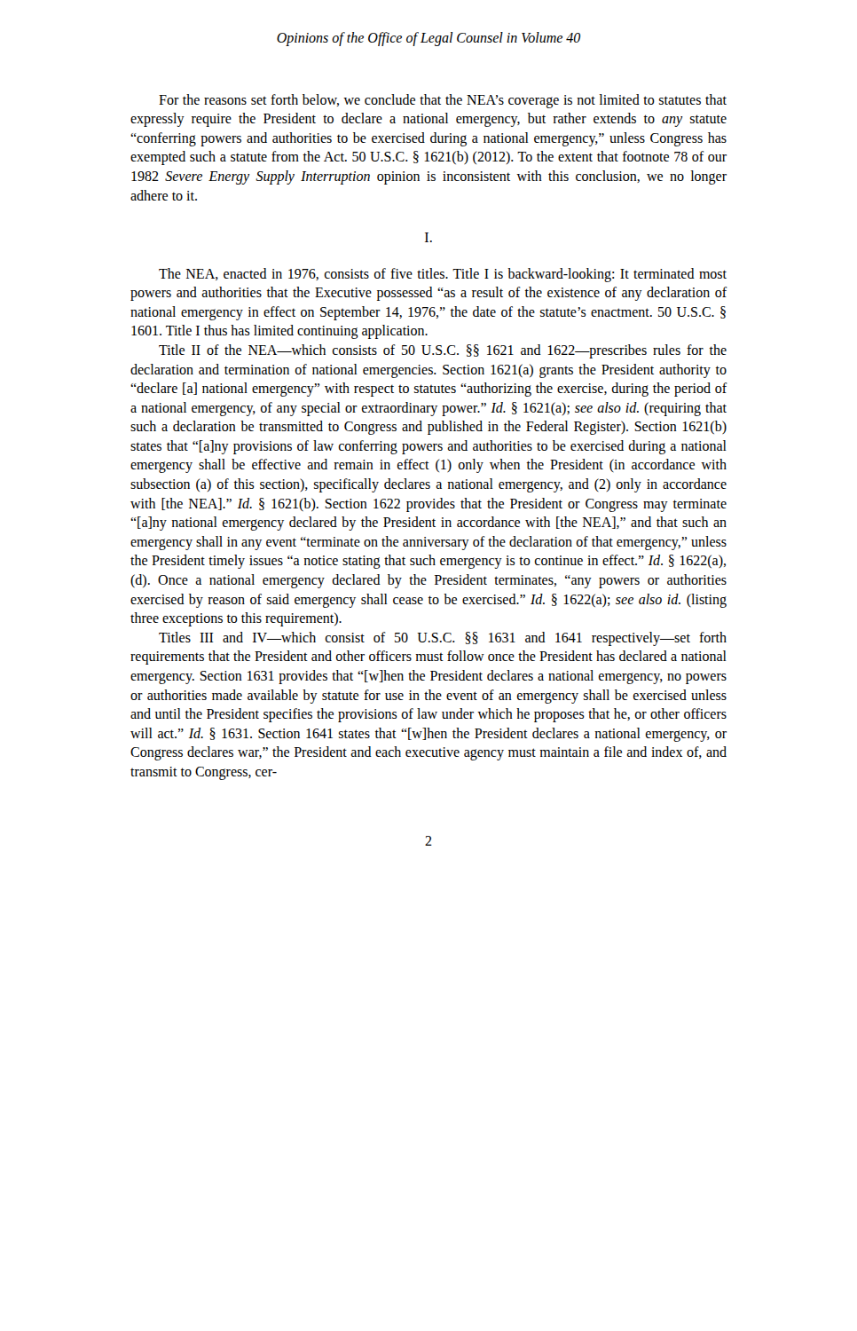Opinions of the Office of Legal Counsel in Volume 40
For the reasons set forth below, we conclude that the NEA’s coverage is not limited to statutes that expressly require the President to declare a national emergency, but rather extends to any statute “conferring powers and authorities to be exercised during a national emergency,” unless Congress has exempted such a statute from the Act. 50 U.S.C. § 1621(b) (2012). To the extent that footnote 78 of our 1982 Severe Energy Supply Interruption opinion is inconsistent with this conclusion, we no longer adhere to it.
I.
The NEA, enacted in 1976, consists of five titles. Title I is backward-looking: It terminated most powers and authorities that the Executive possessed “as a result of the existence of any declaration of national emergency in effect on September 14, 1976,” the date of the statute’s enactment. 50 U.S.C. § 1601. Title I thus has limited continuing application.
Title II of the NEA—which consists of 50 U.S.C. §§ 1621 and 1622—prescribes rules for the declaration and termination of national emergencies. Section 1621(a) grants the President authority to “declare [a] national emergency” with respect to statutes “authorizing the exercise, during the period of a national emergency, of any special or extraordinary power.” Id. § 1621(a); see also id. (requiring that such a declaration be transmitted to Congress and published in the Federal Register). Section 1621(b) states that “[a]ny provisions of law conferring powers and authorities to be exercised during a national emergency shall be effective and remain in effect (1) only when the President (in accordance with subsection (a) of this section), specifically declares a national emergency, and (2) only in accordance with [the NEA].” Id. § 1621(b). Section 1622 provides that the President or Congress may terminate “[a]ny national emergency declared by the President in accordance with [the NEA],” and that such an emergency shall in any event “terminate on the anniversary of the declaration of that emergency,” unless the President timely issues “a notice stating that such emergency is to continue in effect.” Id. § 1622(a), (d). Once a national emergency declared by the President terminates, “any powers or authorities exercised by reason of said emergency shall cease to be exercised.” Id. § 1622(a); see also id. (listing three exceptions to this requirement).
Titles III and IV—which consist of 50 U.S.C. §§ 1631 and 1641 respectively—set forth requirements that the President and other officers must follow once the President has declared a national emergency. Section 1631 provides that “[w]hen the President declares a national emergency, no powers or authorities made available by statute for use in the event of an emergency shall be exercised unless and until the President specifies the provisions of law under which he proposes that he, or other officers will act.” Id. § 1631. Section 1641 states that “[w]hen the President declares a national emergency, or Congress declares war,” the President and each executive agency must maintain a file and index of, and transmit to Congress, cer-
2